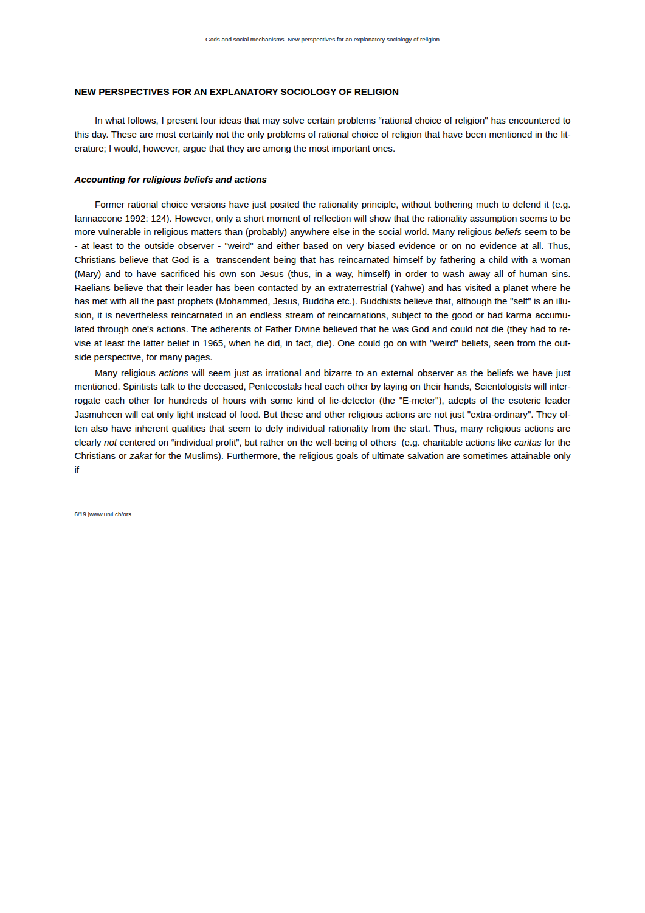Gods and social mechanisms. New perspectives for an explanatory sociology of religion
NEW PERSPECTIVES FOR AN EXPLANATORY SOCIOLOGY OF RELIGION
In what follows, I present four ideas that may solve certain problems “rational choice of religion" has encountered to this day. These are most certainly not the only problems of rational choice of religion that have been mentioned in the literature; I would, however, argue that they are among the most important ones.
Accounting for religious beliefs and actions
Former rational choice versions have just posited the rationality principle, without bothering much to defend it (e.g. Iannaccone 1992: 124). However, only a short moment of reflection will show that the rationality assumption seems to be more vulnerable in religious matters than (probably) anywhere else in the social world. Many religious beliefs seem to be - at least to the outside observer - "weird" and either based on very biased evidence or on no evidence at all. Thus, Christians believe that God is a transcendent being that has reincarnated himself by fathering a child with a woman (Mary) and to have sacrificed his own son Jesus (thus, in a way, himself) in order to wash away all of human sins. Raelians believe that their leader has been contacted by an extraterrestrial (Yahwe) and has visited a planet where he has met with all the past prophets (Mohammed, Jesus, Buddha etc.). Buddhists believe that, although the "self" is an illusion, it is nevertheless reincarnated in an endless stream of reincarnations, subject to the good or bad karma accumulated through one's actions. The adherents of Father Divine believed that he was God and could not die (they had to revise at least the latter belief in 1965, when he did, in fact, die). One could go on with "weird" beliefs, seen from the outside perspective, for many pages.
Many religious actions will seem just as irrational and bizarre to an external observer as the beliefs we have just mentioned. Spiritists talk to the deceased, Pentecostals heal each other by laying on their hands, Scientologists will interrogate each other for hundreds of hours with some kind of lie-detector (the "E-meter"), adepts of the esoteric leader Jasmuheen will eat only light instead of food. But these and other religious actions are not just "extra-ordinary". They often also have inherent qualities that seem to defy individual rationality from the start. Thus, many religious actions are clearly not centered on “individual profit”, but rather on the well-being of others (e.g. charitable actions like caritas for the Christians or zakat for the Muslims). Furthermore, the religious goals of ultimate salvation are sometimes attainable only if
6/19 |www.unil.ch/ors